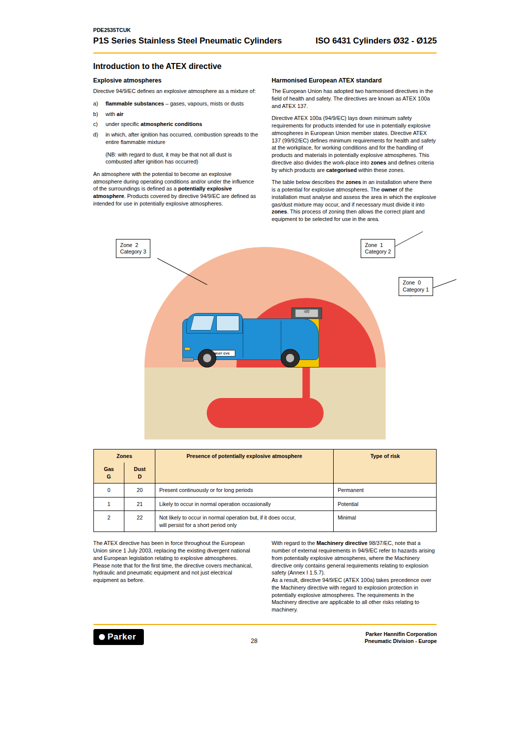PDE2535TCUK
P1S Series Stainless Steel Pneumatic Cylinders
ISO 6431 Cylinders Ø32 - Ø125
Introduction to the ATEX directive
Explosive atmospheres
Directive 94/9/EC defines an explosive atmosphere as a mixture of:
a) flammable substances – gases, vapours, mists or dusts
b) with air
c) under specific atmospheric conditions
d) in which, after ignition has occurred, combustion spreads to the entire flammable mixture
(NB: with regard to dust, it may be that not all dust is combusted after ignition has occurred)
An atmosphere with the potential to become an explosive atmosphere during operating conditions and/or under the influence of the surroundings is defined as a potentially explosive atmosphere. Products covered by directive 94/9/EC are defined as intended for use in potentially explosive atmospheres.
Harmonised European ATEX standard
The European Union has adopted two harmonised directives in the field of health and safety. The directives are known as ATEX 100a and ATEX 137.
Directive ATEX 100a (94/9/EC) lays down minimum safety requirements for products intended for use in potentially explosive atmospheres in European Union member states. Directive ATEX 137 (99/92/EC) defines minimum requirements for health and safety at the workplace, for working conditions and for the handling of products and materials in potentially explosive atmospheres. This directive also divides the work-place into zones and defines criteria by which products are categorised within these zones.
The table below describes the zones in an installation where there is a potential for explosive atmospheres. The owner of the installation must analyse and assess the area in which the explosive gas/dust mixture may occur, and if necessary must divide it into zones. This process of zoning then allows the correct plant and equipment to be selected for use in the area.
LITRES
PRICE
M107 GVE
Zone 2
Category 3
Zone 1
Category 2
Zone 0
Category 1
| Zones | Presence of potentially explosive atmosphere | Type of risk |
| --- | --- | --- |
| Gas G | Dust D |
| 0 | 20 | Present continuously or for long periods | Permanent |
| 1 | 21 | Likely to occur in normal operation occasionally | Potential |
| 2 | 22 | Not likely to occur in normal operation but, if it does occur, will persist for a short period only | Minimal |
The ATEX directive has been in force throughout the European Union since 1 July 2003, replacing the existing divergent national and European legislation relating to explosive atmospheres.
Please note that for the first time, the directive covers mechanical, hydraulic and pneumatic equipment and not just electrical equipment as before.
With regard to the Machinery directive 98/37/EC, note that a number of external requirements in 94/9/EC refer to hazards arising from potentially explosive atmospheres, where the Machinery directive only contains general requirements relating to explosion safety (Annex I 1.5.7).
As a result, directive 94/9/EC (ATEX 100a) takes precedence over the Machinery directive with regard to explosion protection in potentially explosive atmospheres. The requirements in the Machinery directive are applicable to all other risks relating to machinery.
Parker
28
Parker Hannifin Corporation
Pneumatic Division - Europe